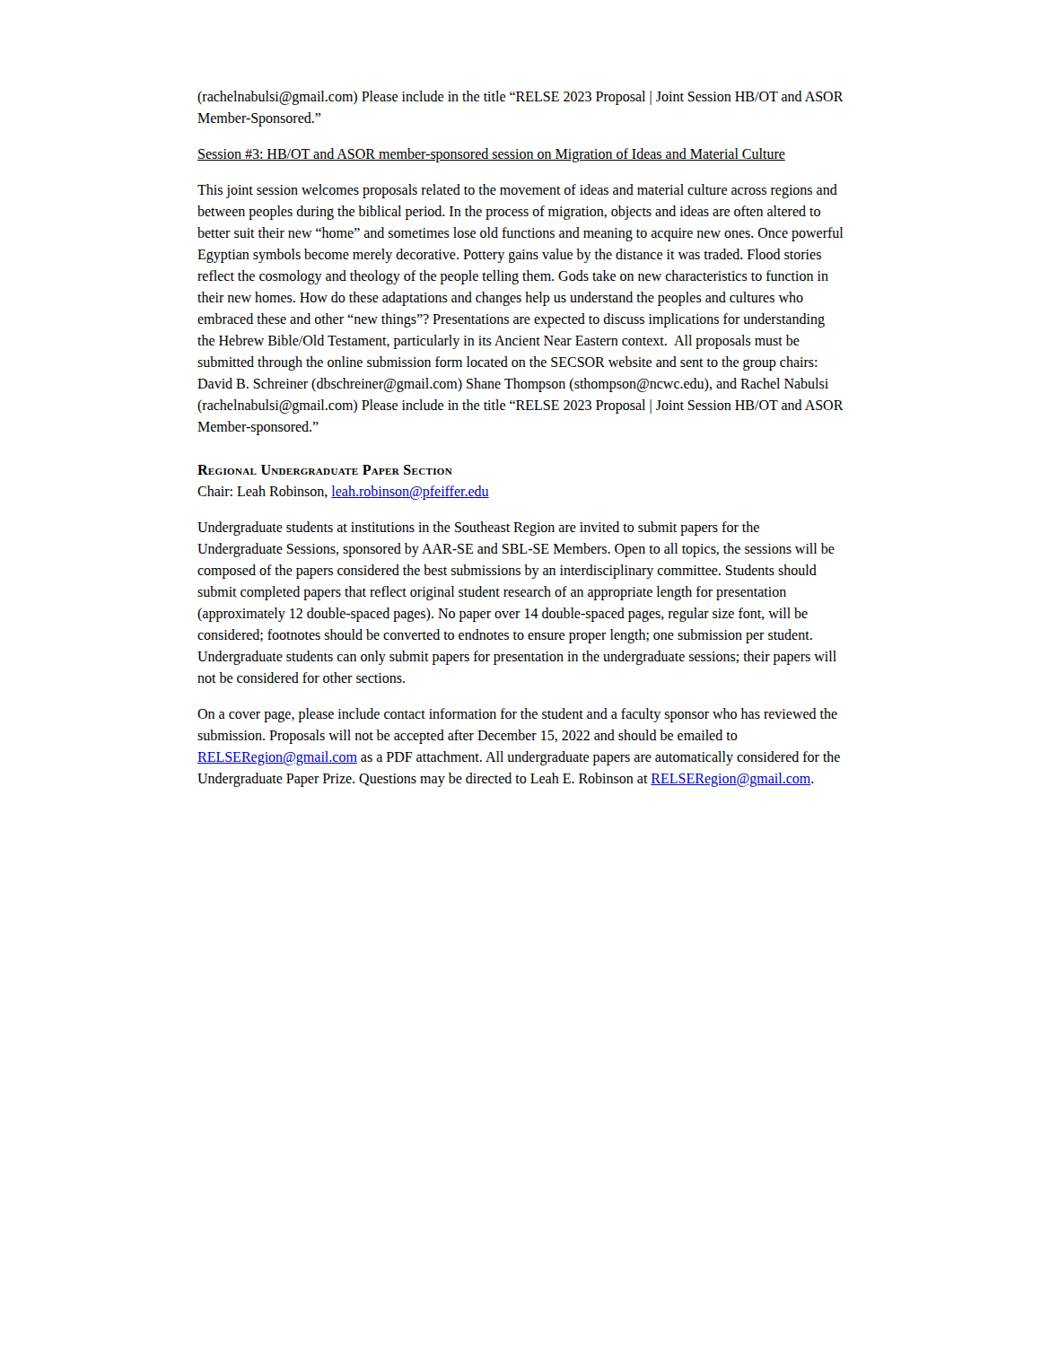(rachelnabulsi@gmail.com) Please include in the title “RELSE 2023 Proposal | Joint Session HB/OT and ASOR Member-Sponsored.”
Session #3: HB/OT and ASOR member-sponsored session on Migration of Ideas and Material Culture
This joint session welcomes proposals related to the movement of ideas and material culture across regions and between peoples during the biblical period. In the process of migration, objects and ideas are often altered to better suit their new “home” and sometimes lose old functions and meaning to acquire new ones. Once powerful Egyptian symbols become merely decorative. Pottery gains value by the distance it was traded. Flood stories reflect the cosmology and theology of the people telling them. Gods take on new characteristics to function in their new homes. How do these adaptations and changes help us understand the peoples and cultures who embraced these and other “new things”? Presentations are expected to discuss implications for understanding the Hebrew Bible/Old Testament, particularly in its Ancient Near Eastern context. All proposals must be submitted through the online submission form located on the SECSOR website and sent to the group chairs: David B. Schreiner (dbschreiner@gmail.com) Shane Thompson (sthompson@ncwc.edu), and Rachel Nabulsi (rachelnabulsi@gmail.com) Please include in the title “RELSE 2023 Proposal | Joint Session HB/OT and ASOR Member-sponsored.”
Regional Undergraduate Paper Section
Chair: Leah Robinson, leah.robinson@pfeiffer.edu
Undergraduate students at institutions in the Southeast Region are invited to submit papers for the Undergraduate Sessions, sponsored by AAR-SE and SBL-SE Members. Open to all topics, the sessions will be composed of the papers considered the best submissions by an interdisciplinary committee. Students should submit completed papers that reflect original student research of an appropriate length for presentation (approximately 12 double-spaced pages). No paper over 14 double-spaced pages, regular size font, will be considered; footnotes should be converted to endnotes to ensure proper length; one submission per student. Undergraduate students can only submit papers for presentation in the undergraduate sessions; their papers will not be considered for other sections.
On a cover page, please include contact information for the student and a faculty sponsor who has reviewed the submission. Proposals will not be accepted after December 15, 2022 and should be emailed to RELSERegion@gmail.com as a PDF attachment. All undergraduate papers are automatically considered for the Undergraduate Paper Prize. Questions may be directed to Leah E. Robinson at RELSERegion@gmail.com.